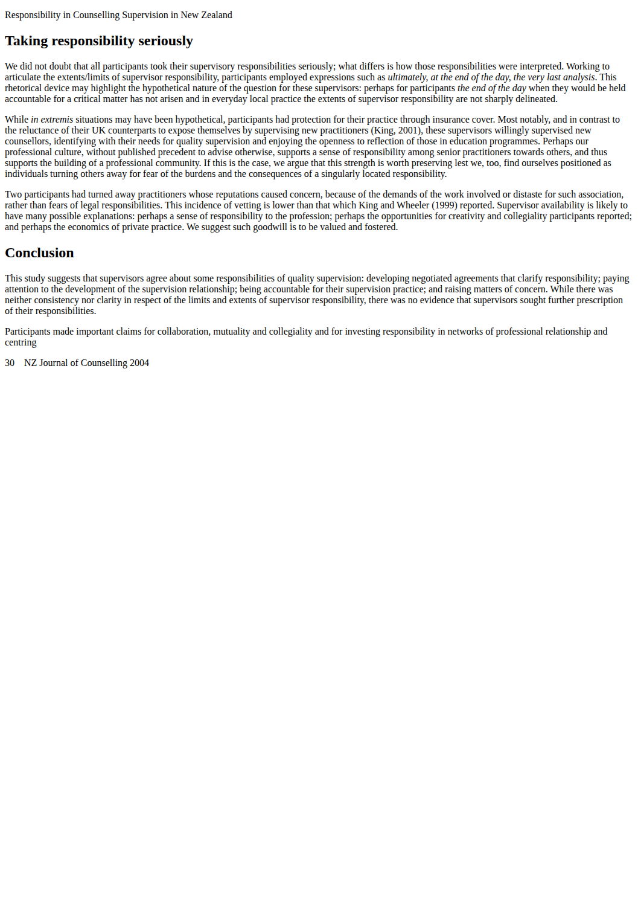Responsibility in Counselling Supervision in New Zealand
Taking responsibility seriously
We did not doubt that all participants took their supervisory responsibilities seriously; what differs is how those responsibilities were interpreted. Working to articulate the extents/limits of supervisor responsibility, participants employed expressions such as ultimately, at the end of the day, the very last analysis. This rhetorical device may highlight the hypothetical nature of the question for these supervisors: perhaps for participants the end of the day when they would be held accountable for a critical matter has not arisen and in everyday local practice the extents of supervisor responsibility are not sharply delineated.
While in extremis situations may have been hypothetical, participants had protection for their practice through insurance cover. Most notably, and in contrast to the reluctance of their UK counterparts to expose themselves by supervising new practitioners (King, 2001), these supervisors willingly supervised new counsellors, identifying with their needs for quality supervision and enjoying the openness to reflection of those in education programmes. Perhaps our professional culture, without published precedent to advise otherwise, supports a sense of responsibility among senior practitioners towards others, and thus supports the building of a professional community. If this is the case, we argue that this strength is worth preserving lest we, too, find ourselves positioned as individuals turning others away for fear of the burdens and the consequences of a singularly located responsibility.
Two participants had turned away practitioners whose reputations caused concern, because of the demands of the work involved or distaste for such association, rather than fears of legal responsibilities. This incidence of vetting is lower than that which King and Wheeler (1999) reported. Supervisor availability is likely to have many possible explanations: perhaps a sense of responsibility to the profession; perhaps the opportunities for creativity and collegiality participants reported; and perhaps the economics of private practice. We suggest such goodwill is to be valued and fostered.
Conclusion
This study suggests that supervisors agree about some responsibilities of quality supervision: developing negotiated agreements that clarify responsibility; paying attention to the development of the supervision relationship; being accountable for their supervision practice; and raising matters of concern. While there was neither consistency nor clarity in respect of the limits and extents of supervisor responsibility, there was no evidence that supervisors sought further prescription of their responsibilities.
Participants made important claims for collaboration, mutuality and collegiality and for investing responsibility in networks of professional relationship and centring
30 NZ Journal of Counselling 2004